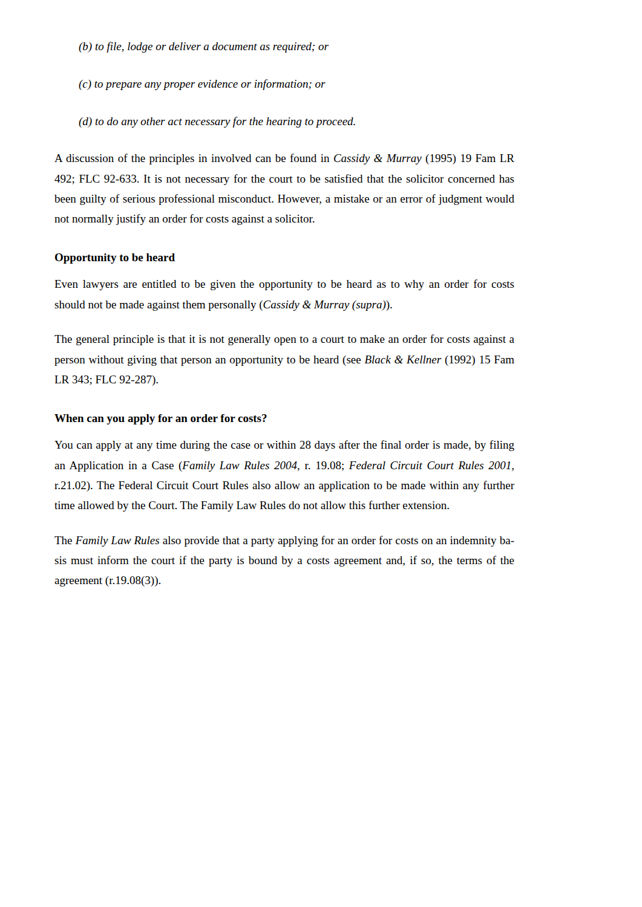(b) to file, lodge or deliver a document as required; or
(c) to prepare any proper evidence or information; or
(d) to do any other act necessary for the hearing to proceed.
A discussion of the principles in involved can be found in Cassidy & Murray (1995) 19 Fam LR 492; FLC 92-633. It is not necessary for the court to be satisfied that the solicitor concerned has been guilty of serious professional misconduct. However, a mistake or an error of judgment would not normally justify an order for costs against a solicitor.
Opportunity to be heard
Even lawyers are entitled to be given the opportunity to be heard as to why an order for costs should not be made against them personally (Cassidy & Murray (supra)).
The general principle is that it is not generally open to a court to make an order for costs against a person without giving that person an opportunity to be heard (see Black & Kellner (1992) 15 Fam LR 343; FLC 92-287).
When can you apply for an order for costs?
You can apply at any time during the case or within 28 days after the final order is made, by filing an Application in a Case (Family Law Rules 2004, r. 19.08; Federal Circuit Court Rules 2001, r.21.02). The Federal Circuit Court Rules also allow an application to be made within any further time allowed by the Court. The Family Law Rules do not allow this further extension.
The Family Law Rules also provide that a party applying for an order for costs on an indemnity basis must inform the court if the party is bound by a costs agreement and, if so, the terms of the agreement (r.19.08(3)).